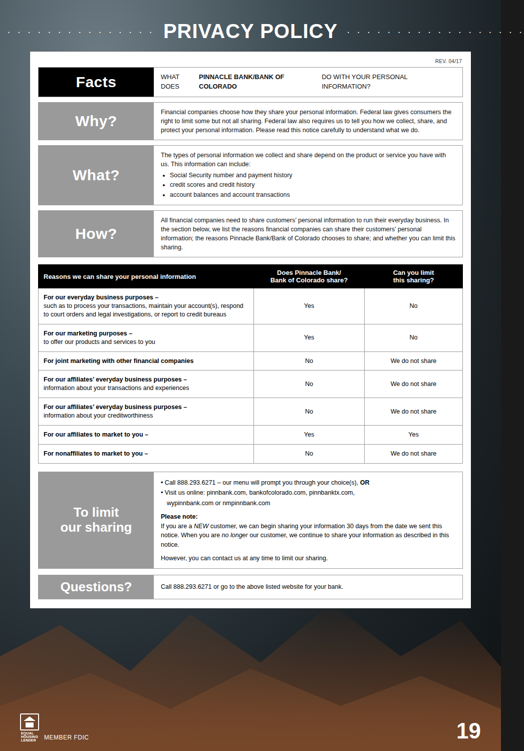· · · · · · · · · · · · · · · · · ·
PRIVACY POLICY
· · · · · · · · · · · · · · · · · ·
REV. 04/17
Facts
WHAT DOES PINNACLE BANK/BANK OF COLORADO DO WITH YOUR PERSONAL INFORMATION?
Why?
Financial companies choose how they share your personal information. Federal law gives consumers the right to limit some but not all sharing. Federal law also requires us to tell you how we collect, share, and protect your personal information. Please read this notice carefully to understand what we do.
What?
The types of personal information we collect and share depend on the product or service you have with us. This information can include:
Social Security number and payment history
credit scores and credit history
account balances and account transactions
How?
All financial companies need to share customers’ personal information to run their everyday business. In the section below, we list the reasons financial companies can share their customers’ personal information; the reasons Pinnacle Bank/Bank of Colorado chooses to share; and whether you can limit this sharing.
| Reasons we can share your personal information | Does Pinnacle Bank/ Bank of Colorado share? | Can you limit this sharing? |
| --- | --- | --- |
| For our everyday business purposes – such as to process your transactions, maintain your account(s), respond to court orders and legal investigations, or report to credit bureaus | Yes | No |
| For our marketing purposes – to offer our products and services to you | Yes | No |
| For joint marketing with other financial companies | No | We do not share |
| For our affiliates’ everyday business purposes – information about your transactions and experiences | No | We do not share |
| For our affiliates’ everyday business purposes – information about your creditworthiness | No | We do not share |
| For our affiliates to market to you – | Yes | Yes |
| For nonaffiliates to market to you – | No | We do not share |
To limit
our sharing
• Call 888.293.6271 – our menu will prompt you through your choice(s), OR
• Visit us online: pinnbank.com, bankofcolorado.com, pinnbanktx.com,
wypinnbank.com or nmpinnbank.com
Please note:
If you are a NEW customer, we can begin sharing your information 30 days from the date we sent this notice. When you are no longer our customer, we continue to share your information as described in this notice.
However, you can contact us at any time to limit our sharing.
Questions?
Call 888.293.6271 or go to the above listed website for your bank.
EQUAL
HOUSING
LENDER
MEMBER FDIC
19